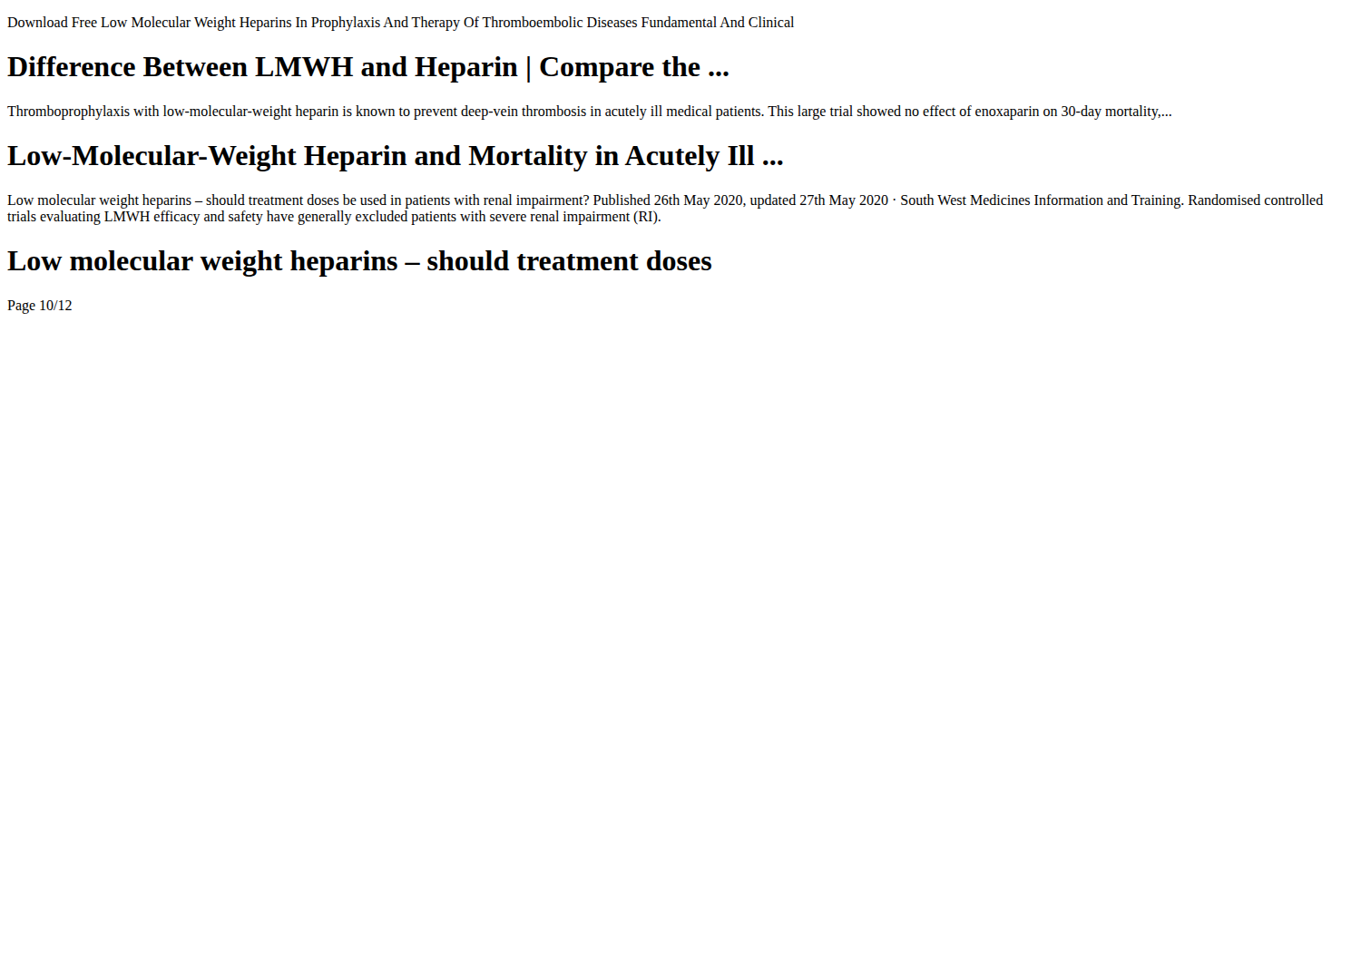Download Free Low Molecular Weight Heparins In Prophylaxis And Therapy Of Thromboembolic Diseases Fundamental And Clinical
Difference Between LMWH and Heparin | Compare the ...
Thromboprophylaxis with low-molecular-weight heparin is known to prevent deep-vein thrombosis in acutely ill medical patients. This large trial showed no effect of enoxaparin on 30-day mortality,...
Low-Molecular-Weight Heparin and Mortality in Acutely Ill ...
Low molecular weight heparins – should treatment doses be used in patients with renal impairment? Published 26th May 2020, updated 27th May 2020 · South West Medicines Information and Training. Randomised controlled trials evaluating LMWH efficacy and safety have generally excluded patients with severe renal impairment (RI).
Low molecular weight heparins – should treatment doses
Page 10/12